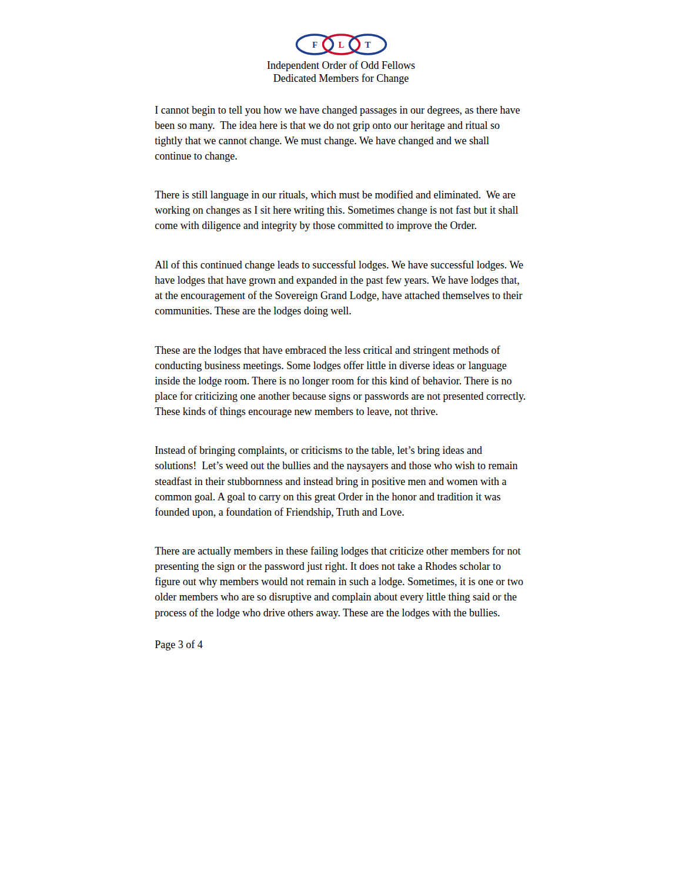F T L
Independent Order of Odd Fellows Dedicated Members for Change
I cannot begin to tell you how we have changed passages in our degrees, as there have been so many. The idea here is that we do not grip onto our heritage and ritual so tightly that we cannot change. We must change. We have changed and we shall continue to change.
There is still language in our rituals, which must be modified and eliminated. We are working on changes as I sit here writing this. Sometimes change is not fast but it shall come with diligence and integrity by those committed to improve the Order.
All of this continued change leads to successful lodges. We have successful lodges. We have lodges that have grown and expanded in the past few years. We have lodges that, at the encouragement of the Sovereign Grand Lodge, have attached themselves to their communities. These are the lodges doing well.
These are the lodges that have embraced the less critical and stringent methods of conducting business meetings. Some lodges offer little in diverse ideas or language inside the lodge room. There is no longer room for this kind of behavior. There is no place for criticizing one another because signs or passwords are not presented correctly. These kinds of things encourage new members to leave, not thrive.
Instead of bringing complaints, or criticisms to the table, let’s bring ideas and solutions! Let’s weed out the bullies and the naysayers and those who wish to remain steadfast in their stubbornness and instead bring in positive men and women with a common goal. A goal to carry on this great Order in the honor and tradition it was founded upon, a foundation of Friendship, Truth and Love.
There are actually members in these failing lodges that criticize other members for not presenting the sign or the password just right. It does not take a Rhodes scholar to figure out why members would not remain in such a lodge. Sometimes, it is one or two older members who are so disruptive and complain about every little thing said or the process of the lodge who drive others away. These are the lodges with the bullies.
Page 3 of 4